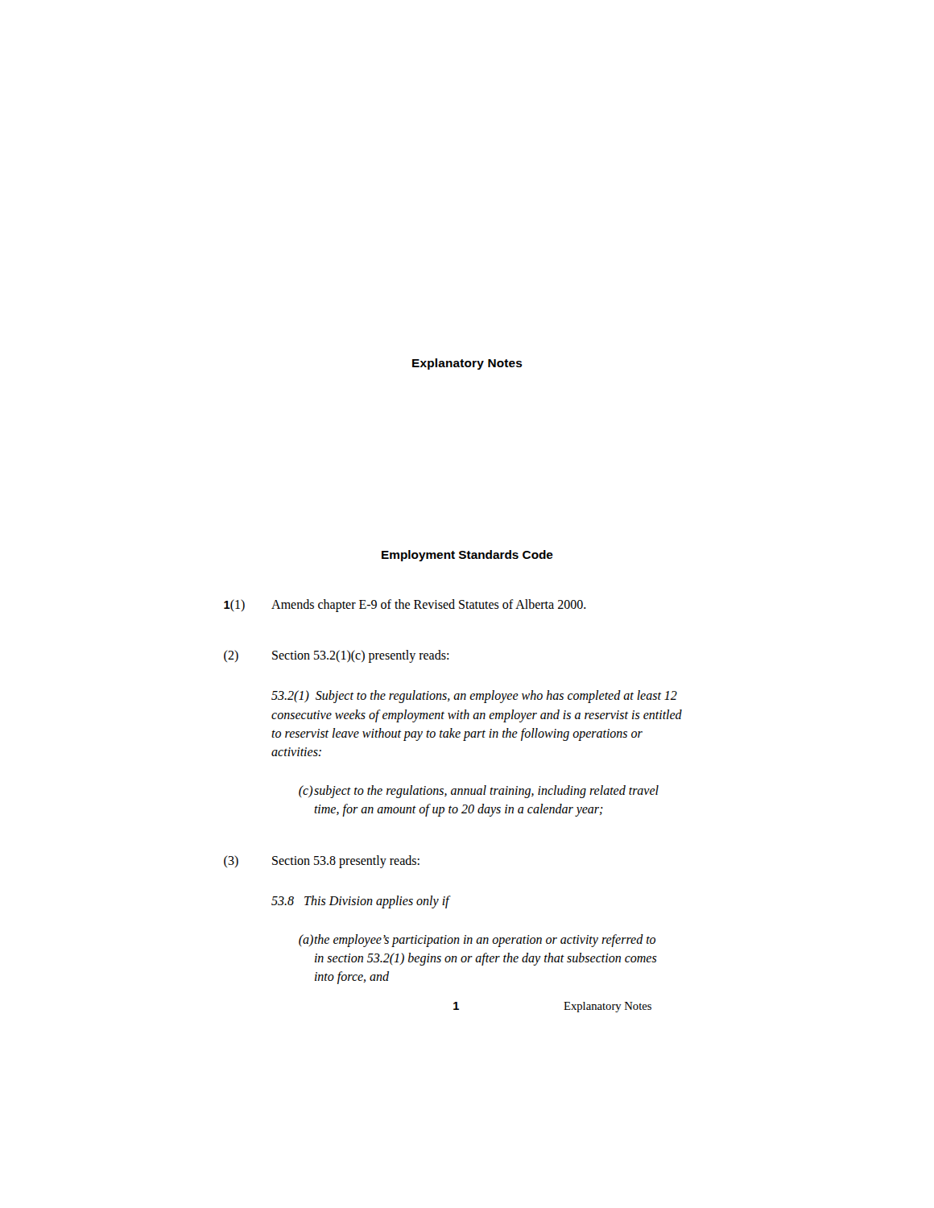Explanatory Notes
Employment Standards Code
1(1)
Amends chapter E-9 of the Revised Statutes of Alberta 2000.
(2)
Section 53.2(1)(c) presently reads:
53.2(1) Subject to the regulations, an employee who has completed at least 12 consecutive weeks of employment with an employer and is a reservist is entitled to reservist leave without pay to take part in the following operations or activities:
(c)
subject to the regulations, annual training, including related travel time, for an amount of up to 20 days in a calendar year;
(3)
Section 53.8 presently reads:
53.8 This Division applies only if
(a)
the employee’s participation in an operation or activity referred to in section 53.2(1) begins on or after the day that subsection comes into force, and
1
Explanatory Notes